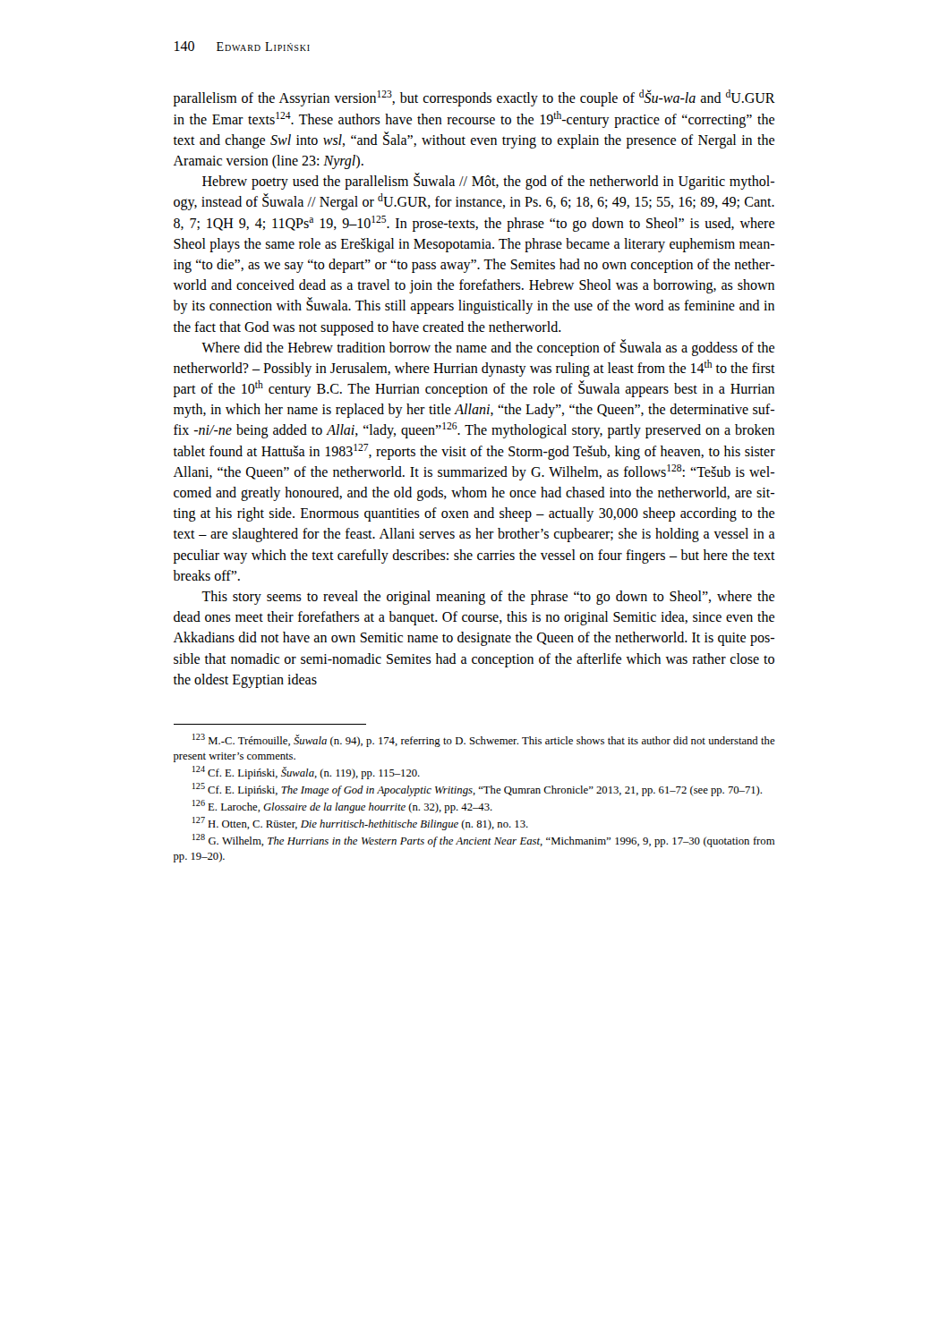140 Edward Lipiński
parallelism of the Assyrian version123, but corresponds exactly to the couple of dŠu-wa-la and d U.GUR in the Emar texts124. These authors have then recourse to the 19th-century practice of “correcting” the text and change Swl into wsl, “and Šala”, without even trying to explain the presence of Nergal in the Aramaic version (line 23: Nyrgl).
Hebrew poetry used the parallelism Šuwala // Môt, the god of the netherworld in Ugaritic mythology, instead of Šuwala // Nergal or d U.GUR, for instance, in Ps. 6, 6; 18, 6; 49, 15; 55, 16; 89, 49; Cant. 8, 7; 1QH 9, 4; 11QPsa 19, 9–10125. In prose-texts, the phrase “to go down to Sheol” is used, where Sheol plays the same role as Ereškigal in Mesopotamia. The phrase became a literary euphemism meaning “to die”, as we say “to depart” or “to pass away”. The Semites had no own conception of the netherworld and conceived dead as a travel to join the forefathers. Hebrew Sheol was a borrowing, as shown by its connection with Šuwala. This still appears linguistically in the use of the word as feminine and in the fact that God was not supposed to have created the netherworld.
Where did the Hebrew tradition borrow the name and the conception of Šuwala as a goddess of the netherworld? – Possibly in Jerusalem, where Hurrian dynasty was ruling at least from the 14th to the first part of the 10th century B.C. The Hurrian conception of the role of Šuwala appears best in a Hurrian myth, in which her name is replaced by her title Allani, “the Lady”, “the Queen”, the determinative suffix -ni/-ne being added to Allai, “lady, queen”126. The mythological story, partly preserved on a broken tablet found at Hattuša in 1983127, reports the visit of the Storm-god Tešub, king of heaven, to his sister Allani, “the Queen” of the netherworld. It is summarized by G. Wilhelm, as follows128: “Tešub is welcomed and greatly honoured, and the old gods, whom he once had chased into the netherworld, are sitting at his right side. Enormous quantities of oxen and sheep – actually 30,000 sheep according to the text – are slaughtered for the feast. Allani serves as her brother’s cupbearer; she is holding a vessel in a peculiar way which the text carefully describes: she carries the vessel on four fingers – but here the text breaks off”.
This story seems to reveal the original meaning of the phrase “to go down to Sheol”, where the dead ones meet their forefathers at a banquet. Of course, this is no original Semitic idea, since even the Akkadians did not have an own Semitic name to designate the Queen of the netherworld. It is quite possible that nomadic or semi-nomadic Semites had a conception of the afterlife which was rather close to the oldest Egyptian ideas
123 M.-C. Trémouille, Šuwala (n. 94), p. 174, referring to D. Schwemer. This article shows that its author did not understand the present writer’s comments.
124 Cf. E. Lipiński, Šuwala, (n. 119), pp. 115–120.
125 Cf. E. Lipiński, The Image of God in Apocalyptic Writings, “The Qumran Chronicle” 2013, 21, pp. 61–72 (see pp. 70–71).
126 E. Laroche, Glossaire de la langue hourrite (n. 32), pp. 42–43.
127 H. Otten, C. Rüster, Die hurritisch-hethitische Bilingue (n. 81), no. 13.
128 G. Wilhelm, The Hurrians in the Western Parts of the Ancient Near East, “Michmanim” 1996, 9, pp. 17–30 (quotation from pp. 19–20).